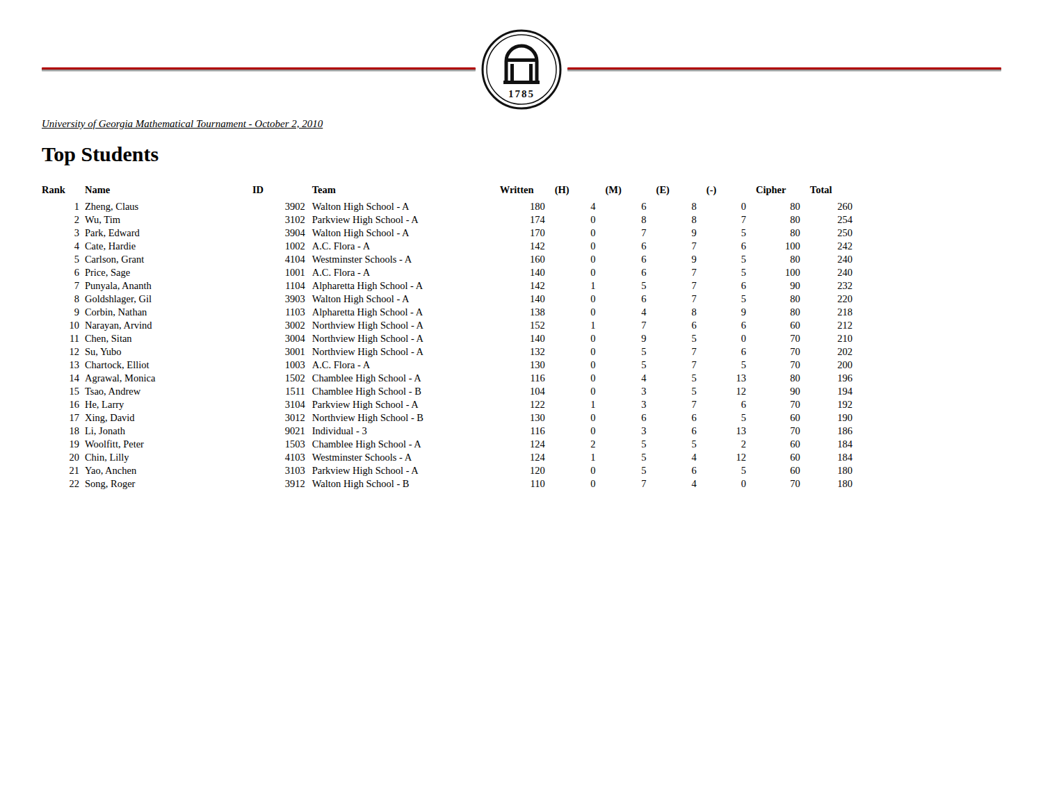1785
University of Georgia Mathematical Tournament - October 2, 2010
Top Students
| Rank | Name | ID | Team | Written | (H) | (M) | (E) | (-) | Cipher | Total |
| --- | --- | --- | --- | --- | --- | --- | --- | --- | --- | --- |
| 1 | Zheng, Claus | 3902 | Walton High School - A | 180 | 4 | 6 | 8 | 0 | 80 | 260 |
| 2 | Wu, Tim | 3102 | Parkview High School - A | 174 | 0 | 8 | 8 | 7 | 80 | 254 |
| 3 | Park, Edward | 3904 | Walton High School - A | 170 | 0 | 7 | 9 | 5 | 80 | 250 |
| 4 | Cate, Hardie | 1002 | A.C. Flora - A | 142 | 0 | 6 | 7 | 6 | 100 | 242 |
| 5 | Carlson, Grant | 4104 | Westminster Schools - A | 160 | 0 | 6 | 9 | 5 | 80 | 240 |
| 6 | Price, Sage | 1001 | A.C. Flora - A | 140 | 0 | 6 | 7 | 5 | 100 | 240 |
| 7 | Punyala, Ananth | 1104 | Alpharetta High School - A | 142 | 1 | 5 | 7 | 6 | 90 | 232 |
| 8 | Goldshlager, Gil | 3903 | Walton High School - A | 140 | 0 | 6 | 7 | 5 | 80 | 220 |
| 9 | Corbin, Nathan | 1103 | Alpharetta High School - A | 138 | 0 | 4 | 8 | 9 | 80 | 218 |
| 10 | Narayan, Arvind | 3002 | Northview High School - A | 152 | 1 | 7 | 6 | 6 | 60 | 212 |
| 11 | Chen, Sitan | 3004 | Northview High School - A | 140 | 0 | 9 | 5 | 0 | 70 | 210 |
| 12 | Su, Yubo | 3001 | Northview High School - A | 132 | 0 | 5 | 7 | 6 | 70 | 202 |
| 13 | Chartock, Elliot | 1003 | A.C. Flora - A | 130 | 0 | 5 | 7 | 5 | 70 | 200 |
| 14 | Agrawal, Monica | 1502 | Chamblee High School - A | 116 | 0 | 4 | 5 | 13 | 80 | 196 |
| 15 | Tsao, Andrew | 1511 | Chamblee High School - B | 104 | 0 | 3 | 5 | 12 | 90 | 194 |
| 16 | He, Larry | 3104 | Parkview High School - A | 122 | 1 | 3 | 7 | 6 | 70 | 192 |
| 17 | Xing, David | 3012 | Northview High School - B | 130 | 0 | 6 | 6 | 5 | 60 | 190 |
| 18 | Li, Jonath | 9021 | Individual - 3 | 116 | 0 | 3 | 6 | 13 | 70 | 186 |
| 19 | Woolfitt, Peter | 1503 | Chamblee High School - A | 124 | 2 | 5 | 5 | 2 | 60 | 184 |
| 20 | Chin, Lilly | 4103 | Westminster Schools - A | 124 | 1 | 5 | 4 | 12 | 60 | 184 |
| 21 | Yao, Anchen | 3103 | Parkview High School - A | 120 | 0 | 5 | 6 | 5 | 60 | 180 |
| 22 | Song, Roger | 3912 | Walton High School - B | 110 | 0 | 7 | 4 | 0 | 70 | 180 |